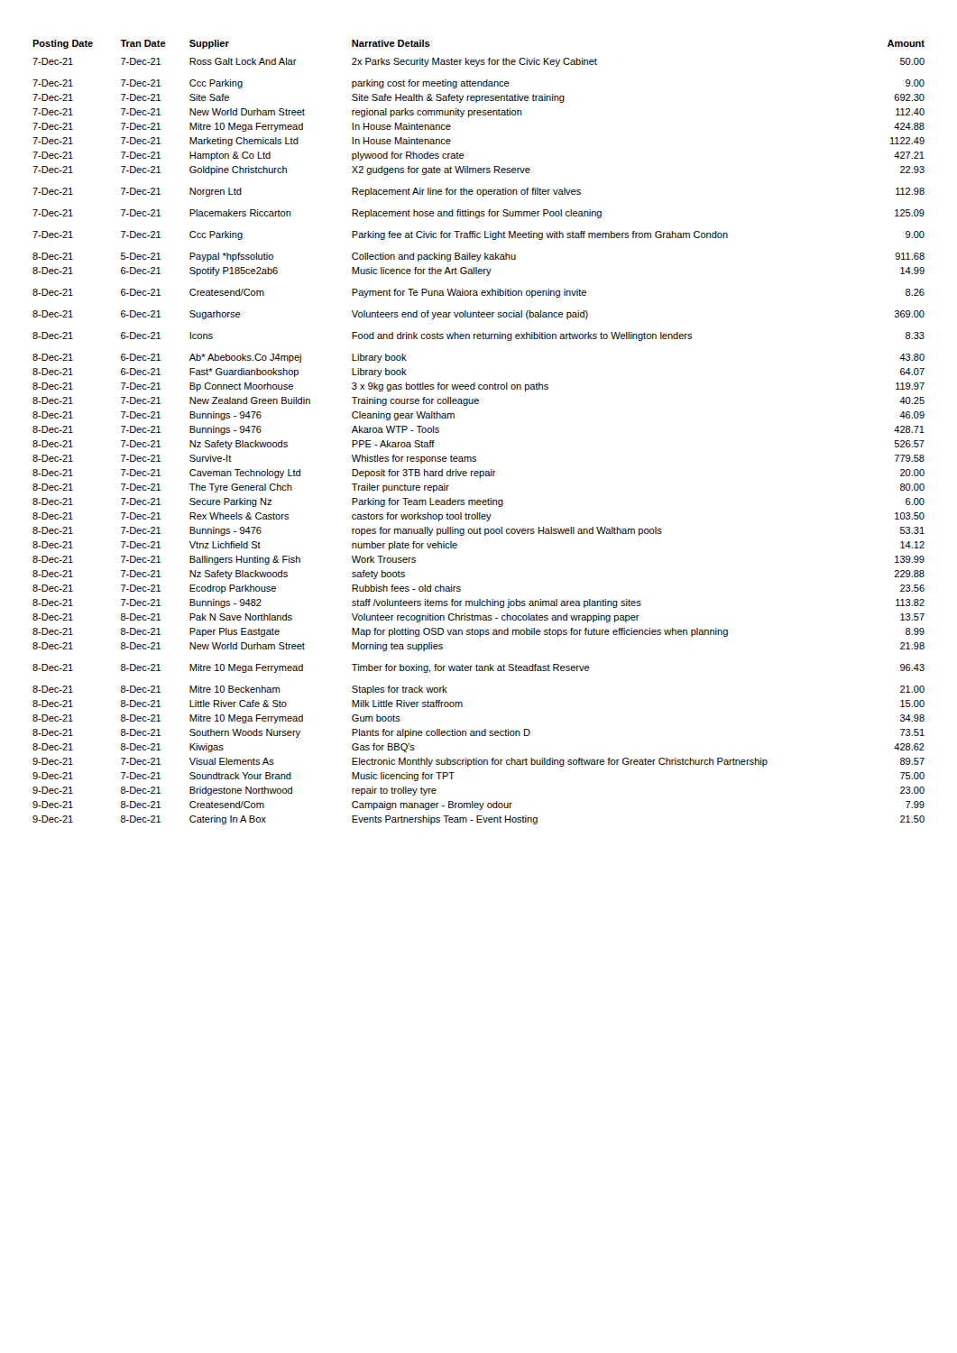| Posting Date | Tran Date | Supplier | Narrative Details | Amount |
| --- | --- | --- | --- | --- |
| 7-Dec-21 | 7-Dec-21 | Ross Galt Lock And Alar | 2x Parks Security Master keys for the Civic Key Cabinet | 50.00 |
| 7-Dec-21 | 7-Dec-21 | Ccc Parking | parking cost for meeting attendance | 9.00 |
| 7-Dec-21 | 7-Dec-21 | Site Safe | Site Safe Health & Safety representative training | 692.30 |
| 7-Dec-21 | 7-Dec-21 | New World Durham Street | regional parks community presentation | 112.40 |
| 7-Dec-21 | 7-Dec-21 | Mitre 10 Mega Ferrymead | In House Maintenance | 424.88 |
| 7-Dec-21 | 7-Dec-21 | Marketing Chemicals Ltd | In House Maintenance | 1122.49 |
| 7-Dec-21 | 7-Dec-21 | Hampton & Co Ltd | plywood for Rhodes crate | 427.21 |
| 7-Dec-21 | 7-Dec-21 | Goldpine Christchurch | X2 gudgens for gate at Wilmers Reserve | 22.93 |
| 7-Dec-21 | 7-Dec-21 | Norgren Ltd | Replacement Air line for the operation of filter valves | 112.98 |
| 7-Dec-21 | 7-Dec-21 | Placemakers Riccarton | Replacement hose and fittings for Summer Pool cleaning | 125.09 |
| 7-Dec-21 | 7-Dec-21 | Ccc Parking | Parking fee at Civic for Traffic Light Meeting with staff members from Graham Condon | 9.00 |
| 8-Dec-21 | 5-Dec-21 | Paypal *hpfssolutio | Collection and packing Bailey kakahu | 911.68 |
| 8-Dec-21 | 6-Dec-21 | Spotify P185ce2ab6 | Music licence for the Art Gallery | 14.99 |
| 8-Dec-21 | 6-Dec-21 | Createsend/Com | Payment for Te Puna Waiora exhibition opening invite | 8.26 |
| 8-Dec-21 | 6-Dec-21 | Sugarhorse | Volunteers end of year volunteer social (balance paid) | 369.00 |
| 8-Dec-21 | 6-Dec-21 | Icons | Food and drink costs when returning exhibition artworks to Wellington lenders | 8.33 |
| 8-Dec-21 | 6-Dec-21 | Ab* Abebooks.Co J4mpej | Library book | 43.80 |
| 8-Dec-21 | 6-Dec-21 | Fast* Guardianbookshop | Library book | 64.07 |
| 8-Dec-21 | 7-Dec-21 | Bp Connect Moorhouse | 3 x 9kg gas bottles for weed control on paths | 119.97 |
| 8-Dec-21 | 7-Dec-21 | New Zealand Green Buildin | Training course for colleague | 40.25 |
| 8-Dec-21 | 7-Dec-21 | Bunnings - 9476 | Cleaning gear Waltham | 46.09 |
| 8-Dec-21 | 7-Dec-21 | Bunnings - 9476 | Akaroa WTP - Tools | 428.71 |
| 8-Dec-21 | 7-Dec-21 | Nz Safety Blackwoods | PPE - Akaroa Staff | 526.57 |
| 8-Dec-21 | 7-Dec-21 | Survive-It | Whistles for response teams | 779.58 |
| 8-Dec-21 | 7-Dec-21 | Caveman Technology Ltd | Deposit for 3TB hard drive repair | 20.00 |
| 8-Dec-21 | 7-Dec-21 | The Tyre General Chch | Trailer puncture repair | 80.00 |
| 8-Dec-21 | 7-Dec-21 | Secure Parking Nz | Parking for Team Leaders meeting | 6.00 |
| 8-Dec-21 | 7-Dec-21 | Rex Wheels & Castors | castors for workshop tool trolley | 103.50 |
| 8-Dec-21 | 7-Dec-21 | Bunnings - 9476 | ropes for manually pulling out pool covers Halswell and Waltham pools | 53.31 |
| 8-Dec-21 | 7-Dec-21 | Vtnz Lichfield St | number plate for vehicle | 14.12 |
| 8-Dec-21 | 7-Dec-21 | Ballingers Hunting & Fish | Work Trousers | 139.99 |
| 8-Dec-21 | 7-Dec-21 | Nz Safety Blackwoods | safety boots | 229.88 |
| 8-Dec-21 | 7-Dec-21 | Ecodrop Parkhouse | Rubbish fees - old chairs | 23.56 |
| 8-Dec-21 | 7-Dec-21 | Bunnings - 9482 | staff /volunteers items for mulching jobs animal area planting sites | 113.82 |
| 8-Dec-21 | 8-Dec-21 | Pak N Save Northlands | Volunteer recognition Christmas - chocolates and wrapping paper | 13.57 |
| 8-Dec-21 | 8-Dec-21 | Paper Plus Eastgate | Map for plotting OSD van stops and mobile stops for future efficiencies when planning | 8.99 |
| 8-Dec-21 | 8-Dec-21 | New World Durham Street | Morning tea supplies | 21.98 |
| 8-Dec-21 | 8-Dec-21 | Mitre 10 Mega Ferrymead | Timber for boxing, for water tank at Steadfast Reserve | 96.43 |
| 8-Dec-21 | 8-Dec-21 | Mitre 10 Beckenham | Staples for track work | 21.00 |
| 8-Dec-21 | 8-Dec-21 | Little River Cafe & Sto | Milk Little River staffroom | 15.00 |
| 8-Dec-21 | 8-Dec-21 | Mitre 10 Mega Ferrymead | Gum boots | 34.98 |
| 8-Dec-21 | 8-Dec-21 | Southern Woods Nursery | Plants for alpine collection and section D | 73.51 |
| 8-Dec-21 | 8-Dec-21 | Kiwigas | Gas for BBQ's | 428.62 |
| 9-Dec-21 | 7-Dec-21 | Visual Elements As | Electronic Monthly subscription for chart building software for Greater Christchurch Partnership | 89.57 |
| 9-Dec-21 | 7-Dec-21 | Soundtrack Your Brand | Music licencing for TPT | 75.00 |
| 9-Dec-21 | 8-Dec-21 | Bridgestone Northwood | repair to trolley tyre | 23.00 |
| 9-Dec-21 | 8-Dec-21 | Createsend/Com | Campaign manager - Bromley odour | 7.99 |
| 9-Dec-21 | 8-Dec-21 | Catering In A Box | Events Partnerships Team - Event Hosting | 21.50 |